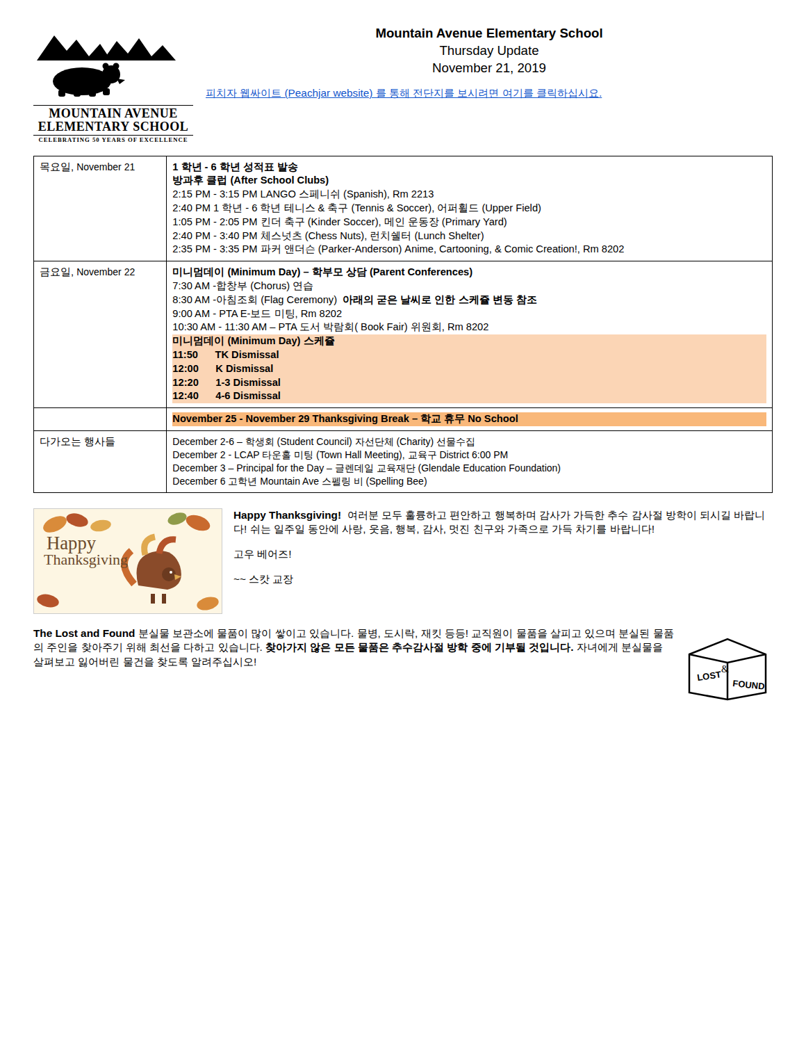MOUNTAIN AVENUE
ELEMENTARY SCHOOL
CELEBRATING 50 YEARS OF EXCELLENCE
Mountain Avenue Elementary School
Thursday Update
November 21, 2019
피치자 웹싸이트 (Peachjar website) 를 통해 전단지를 보시려면 여기를 클릭하십시요.
| 목요일, November 21 | 1 학년 - 6 학년 성적표 발송 방과후 클럽 (After School Clubs) 2:15 PM - 3:15 PM LANGO 스페니쉬 (Spanish), Rm 2213 2:40 PM 1 학년 - 6 학년 테니스 & 축구 (Tennis & Soccer), 어퍼휠드 (Upper Field) 1:05 PM - 2:05 PM 킨더 축구 (Kinder Soccer), 메인 운동장 (Primary Yard) 2:40 PM - 3:40 PM 체스넛츠 (Chess Nuts), 런치쉘터 (Lunch Shelter) 2:35 PM - 3:35 PM 파커 앤더슨 (Parker-Anderson) Anime, Cartooning, & Comic Creation!, Rm 8202 |
| 금요일, November 22 | 미니멈데이 (Minimum Day) – 학부모 상담 (Parent Conferences) 7:30 AM -합창부 (Chorus) 연습 8:30 AM -아침조회 (Flag Ceremony) 아래의 굳은 날씨로 인한 스케쥴 변동 참조 9:00 AM - PTA E-보드 미팅, Rm 8202 10:30 AM - 11:30 AM – PTA 도서 박람회( Book Fair) 위원회, Rm 8202 미니멈데이 (Minimum Day) 스케쥴 11:50 TK Dismissal 12:00 K Dismissal 12:20 1-3 Dismissal 12:40 4-6 Dismissal |
| | November 25 - November 29 Thanksgiving Break – 학교 휴무 No School |
| 다가오는 행사들 | December 2-6 – 학생회 (Student Council) 자선단체 (Charity) 선물수집 December 2 - LCAP 타운홀 미팅 (Town Hall Meeting), 교육구 District 6:00 PM December 3 – Principal for the Day – 글렌데일 교육재단 (Glendale Education Foundation) December 6 고학년 Mountain Ave 스펠링 비 (Spelling Bee) |
Happy Thanksgiving
Happy Thanksgiving! 여러분 모두 훌륭하고 편안하고 행복하며 감사가 가득한 추수 감사절 방학이 되시길 바랍니다! 쉬는 일주일 동안에 사랑, 웃음, 행복, 감사, 멋진 친구와 가족으로 가득 차기를 바랍니다!
고우 베어즈!
~~ 스캇 교장
LOST FOUND &
The Lost and Found 분실물 보관소에 물품이 많이 쌓이고 있습니다. 물병, 도시락, 재킷 등등! 교직원이 물품을 살피고 있으며 분실된 물품의 주인을 찾아주기 위해 최선을 다하고 있습니다. 찾아가지 않은 모든 물품은 추수감사절 방학 중에 기부될 것입니다. 자녀에게 분실물을 살펴보고 잃어버린 물건을 찾도록 알려주십시오!